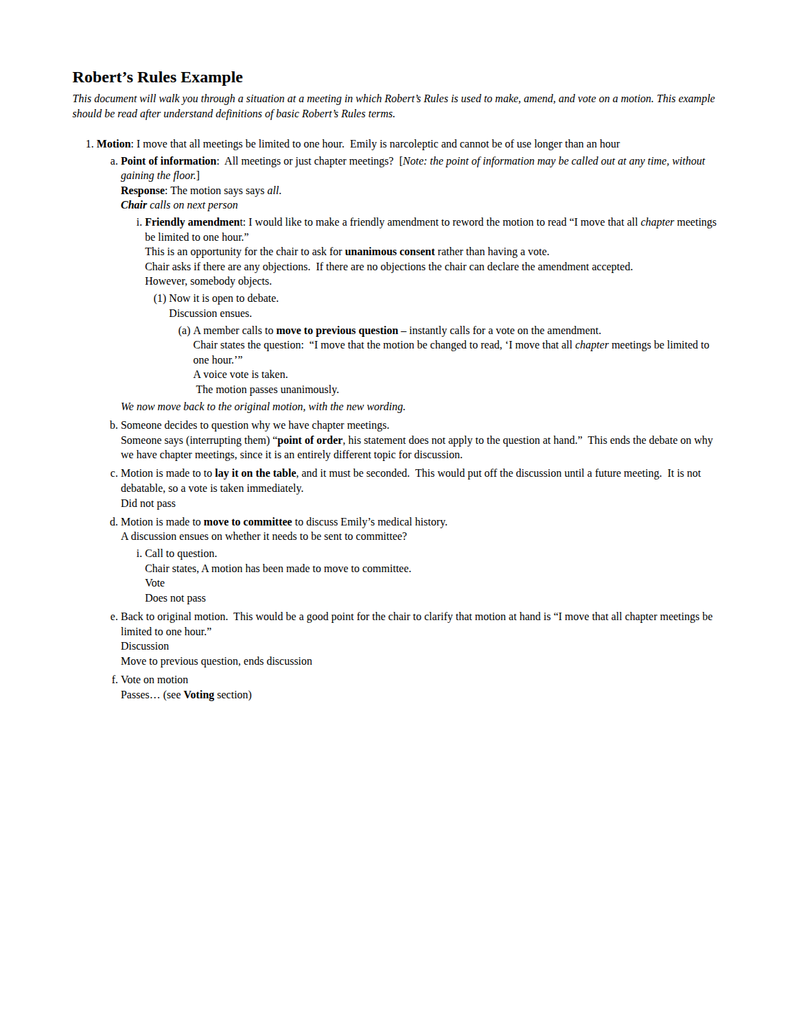Robert’s Rules Example
This document will walk you through a situation at a meeting in which Robert’s Rules is used to make, amend, and vote on a motion. This example should be read after understand definitions of basic Robert’s Rules terms.
Motion: I move that all meetings be limited to one hour. Emily is narcoleptic and cannot be of use longer than an hour
Point of information: All meetings or just chapter meetings? [Note: the point of information may be called out at any time, without gaining the floor.] Response: The motion says says all. Chair calls on next person
Friendly amendment: I would like to make a friendly amendment to reword the motion to read “I move that all chapter meetings be limited to one hour.” This is an opportunity for the chair to ask for unanimous consent rather than having a vote. Chair asks if there are any objections. If there are no objections the chair can declare the amendment accepted. However, somebody objects.
Now it is open to debate. Discussion ensues.
A member calls to move to previous question – instantly calls for a vote on the amendment. Chair states the question: “I move that the motion be changed to read, ‘I move that all chapter meetings be limited to one hour.’” A voice vote is taken. The motion passes unanimously.
We now move back to the original motion, with the new wording.
Someone decides to question why we have chapter meetings. Someone says (interrupting them) “point of order, his statement does not apply to the question at hand.” This ends the debate on why we have chapter meetings, since it is an entirely different topic for discussion.
Motion is made to to lay it on the table, and it must be seconded. This would put off the discussion until a future meeting. It is not debatable, so a vote is taken immediately. Did not pass
Motion is made to move to committee to discuss Emily’s medical history. A discussion ensues on whether it needs to be sent to committee?
Call to question. Chair states, A motion has been made to move to committee. Vote Does not pass
Back to original motion. This would be a good point for the chair to clarify that motion at hand is “I move that all chapter meetings be limited to one hour.” Discussion Move to previous question, ends discussion
Vote on motion Passes… (see Voting section)